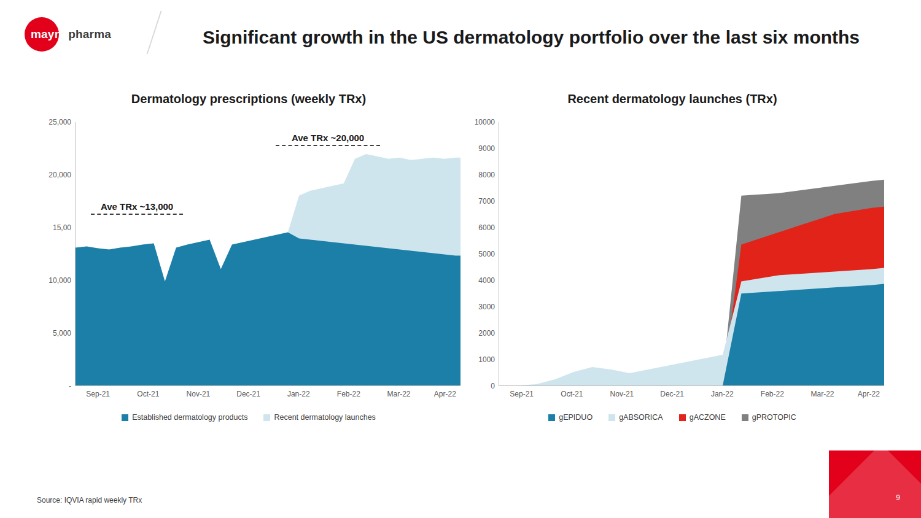maynepharma
Significant growth in the US dermatology portfolio over the last six months
Dermatology prescriptions (weekly TRx)
25,000 20,000 15,00 10,000 5,000 -
Ave TRx ~20,000
Ave TRx ~13,000
Sep-21 Oct-21 Nov-21 Dec-21 Jan-22 Feb-22 Mar-22 Apr-22
Established dermatology products
Recent dermatology launches
Recent dermatology launches (TRx)
10000 9000 8000 7000 6000 5000 4000 3000 2000 1000 0
Sep-21 Oct-21 Nov-21 Dec-21 Jan-22 Feb-22 Mar-22 Apr-22
gEPIDUO
gABSORICA
gACZONE
gPROTOPIC
Source: IQVIA rapid weekly TRx
9